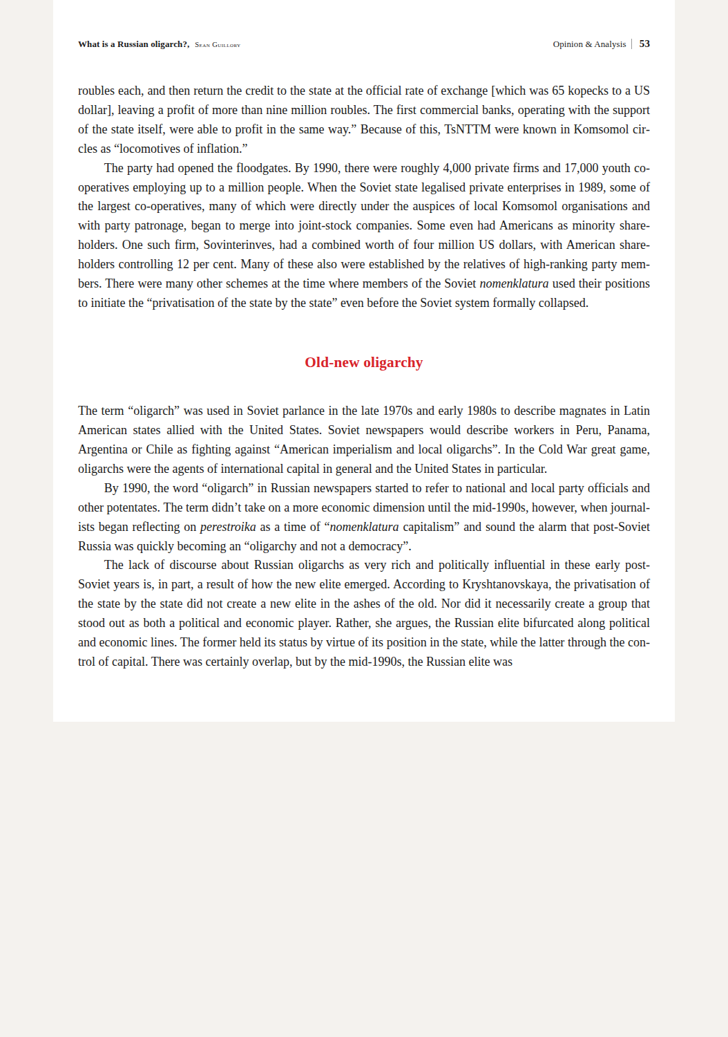What is a Russian oligarch?, Sean Guillory Opinion & Analysis 53
roubles each, and then return the credit to the state at the official rate of exchange [which was 65 kopecks to a US dollar], leaving a profit of more than nine million roubles. The first commercial banks, operating with the support of the state itself, were able to profit in the same way.” Because of this, TsNTTM were known in Komsomol circles as “locomotives of inflation.”
The party had opened the floodgates. By 1990, there were roughly 4,000 private firms and 17,000 youth co-operatives employing up to a million people. When the Soviet state legalised private enterprises in 1989, some of the largest co-operatives, many of which were directly under the auspices of local Komsomol organisations and with party patronage, began to merge into joint-stock companies. Some even had Americans as minority shareholders. One such firm, Sovinterinves, had a combined worth of four million US dollars, with American shareholders controlling 12 per cent. Many of these also were established by the relatives of high-ranking party members. There were many other schemes at the time where members of the Soviet nomenklatura used their positions to initiate the “privatisation of the state by the state” even before the Soviet system formally collapsed.
Old-new oligarchy
The term “oligarch” was used in Soviet parlance in the late 1970s and early 1980s to describe magnates in Latin American states allied with the United States. Soviet newspapers would describe workers in Peru, Panama, Argentina or Chile as fighting against “American imperialism and local oligarchs”. In the Cold War great game, oligarchs were the agents of international capital in general and the United States in particular.
By 1990, the word “oligarch” in Russian newspapers started to refer to national and local party officials and other potentates. The term didn’t take on a more economic dimension until the mid-1990s, however, when journalists began reflecting on perestroika as a time of “nomenklatura capitalism” and sound the alarm that post-Soviet Russia was quickly becoming an “oligarchy and not a democracy”.
The lack of discourse about Russian oligarchs as very rich and politically influential in these early post-Soviet years is, in part, a result of how the new elite emerged. According to Kryshtanovskaya, the privatisation of the state by the state did not create a new elite in the ashes of the old. Nor did it necessarily create a group that stood out as both a political and economic player. Rather, she argues, the Russian elite bifurcated along political and economic lines. The former held its status by virtue of its position in the state, while the latter through the control of capital. There was certainly overlap, but by the mid-1990s, the Russian elite was